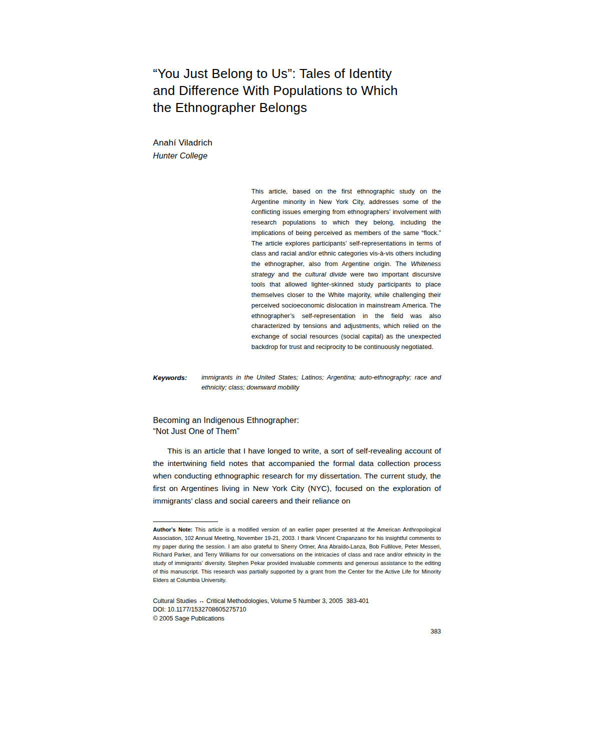“You Just Belong to Us”: Tales of Identity
and Difference With Populations to Which
the Ethnographer Belongs
Anahí Viladrich
Hunter College
This article, based on the first ethnographic study on the Argentine minority in New York City, addresses some of the conflicting issues emerging from ethnographers’ involvement with research populations to which they belong, including the implications of being perceived as members of the same “flock.” The article explores participants’ self-representations in terms of class and racial and/or ethnic categories vis-à-vis others including the ethnographer, also from Argentine origin. The Whiteness strategy and the cultural divide were two important discursive tools that allowed lighter-skinned study participants to place themselves closer to the White majority, while challenging their perceived socioeconomic dislocation in mainstream America. The ethnographer’s self-representation in the field was also characterized by tensions and adjustments, which relied on the exchange of social resources (social capital) as the unexpected backdrop for trust and reciprocity to be continuously negotiated.
Keywords: immigrants in the United States; Latinos; Argentina; auto-ethnography; race and ethnicity; class; downward mobility
Becoming an Indigenous Ethnographer:
“Not Just One of Them”
This is an article that I have longed to write, a sort of self-revealing account of the intertwining field notes that accompanied the formal data collection process when conducting ethnographic research for my dissertation. The current study, the first on Argentines living in New York City (NYC), focused on the exploration of immigrants’ class and social careers and their reliance on
Author’s Note: This article is a modified version of an earlier paper presented at the American Anthropological Association, 102 Annual Meeting, November 19-21, 2003. I thank Vincent Crapanzano for his insightful comments to my paper during the session. I am also grateful to Sherry Ortner, Ana Abraído-Lanza, Bob Fullilove, Peter Messeri, Richard Parker, and Terry Williams for our conversations on the intricacies of class and race and/or ethnicity in the study of immigrants’ diversity. Stephen Pekar provided invaluable comments and generous assistance to the editing of this manuscript. This research was partially supported by a grant from the Center for the Active Life for Minority Elders at Columbia University.
Cultural Studies ↔ Critical Methodologies, Volume 5 Number 3, 2005 383-401
DOI: 10.1177/1532708605275710
© 2005 Sage Publications
383